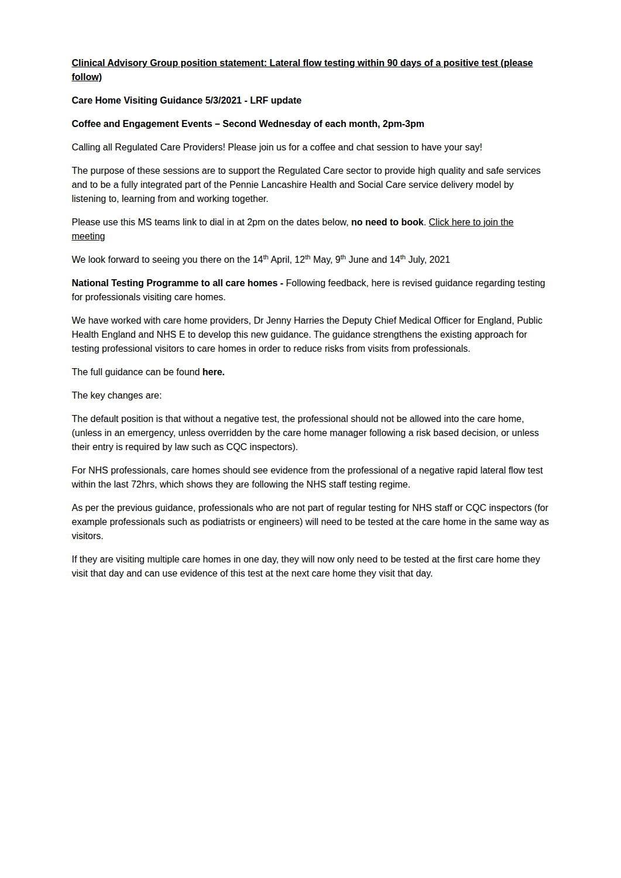Clinical Advisory Group position statement: Lateral flow testing within 90 days of a positive test (please follow)
Care Home Visiting Guidance 5/3/2021 - LRF update
Coffee and Engagement Events – Second Wednesday of each month, 2pm-3pm
Calling all Regulated Care Providers! Please join us for a coffee and chat session to have your say!
The purpose of these sessions are to support the Regulated Care sector to provide high quality and safe services and to be a fully integrated part of the Pennie Lancashire Health and Social Care service delivery model by listening to, learning from and working together.
Please use this MS teams link to dial in at 2pm on the dates below, no need to book. Click here to join the meeting
We look forward to seeing you there on the 14th April, 12th May, 9th June and 14th July, 2021
National Testing Programme to all care homes - Following feedback, here is revised guidance regarding testing for professionals visiting care homes.
We have worked with care home providers, Dr Jenny Harries the Deputy Chief Medical Officer for England, Public Health England and NHS E to develop this new guidance. The guidance strengthens the existing approach for testing professional visitors to care homes in order to reduce risks from visits from professionals.
The full guidance can be found here.
The key changes are:
The default position is that without a negative test, the professional should not be allowed into the care home, (unless in an emergency, unless overridden by the care home manager following a risk based decision, or unless their entry is required by law such as CQC inspectors).
For NHS professionals, care homes should see evidence from the professional of a negative rapid lateral flow test within the last 72hrs, which shows they are following the NHS staff testing regime.
As per the previous guidance, professionals who are not part of regular testing for NHS staff or CQC inspectors (for example professionals such as podiatrists or engineers) will need to be tested at the care home in the same way as visitors.
If they are visiting multiple care homes in one day, they will now only need to be tested at the first care home they visit that day and can use evidence of this test at the next care home they visit that day.